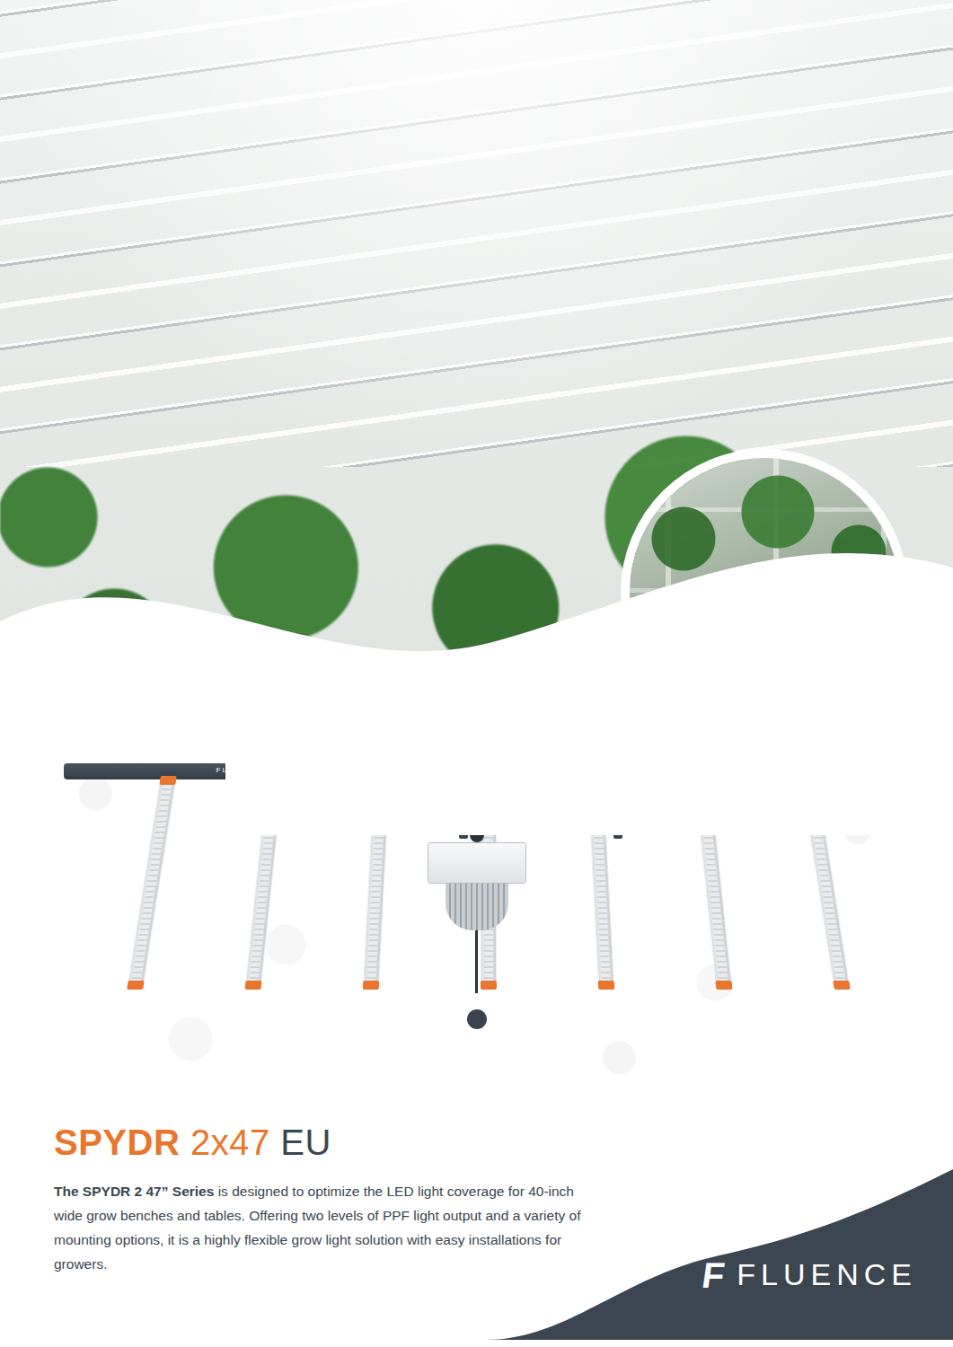FLUENCE FLUENCE
SPYDR 2x47 EU
The SPYDR 2 47” Series is designed to optimize the LED light coverage for 40-inch wide grow benches and tables. Offering two levels of PPF light output and a variety of mounting options, it is a highly flexible grow light solution with easy installations for growers.
F FLUENCE